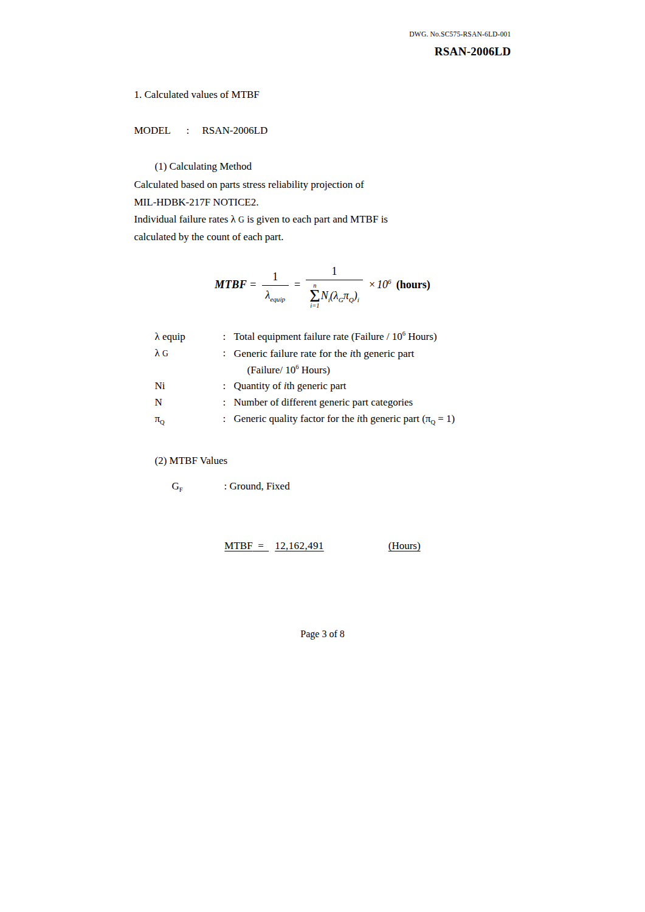DWG. No.SC575-RSAN-6LD-001
RSAN-2006LD
1. Calculated values of MTBF
MODEL: RSAN-2006LD
(1) Calculating Method
Calculated based on parts stress reliability projection of
MIL-HDBK-217F NOTICE2.
Individual failure rates λ G is given to each part and MTBF is
calculated by the count of each part.
MTBF=1 λequip=1 nΣi=1 Ni(λGπQ)i×106(hours)
| λ equip | : | Total equipment failure rate (Failure / 10 6 Hours) |
| λ G | : | Generic failure rate for the i th generic part |
| | | (Failure/ 10 6 Hours) |
| Ni | : | Quantity of i th generic part |
| N | : | Number of different generic part categories |
| π Q | : | Generic quality factor for the i th generic part (π Q = 1) |
(2) MTBF Values
GF: Ground, Fixed
MTBF = 12,162,491(Hours)
Page 3 of 8